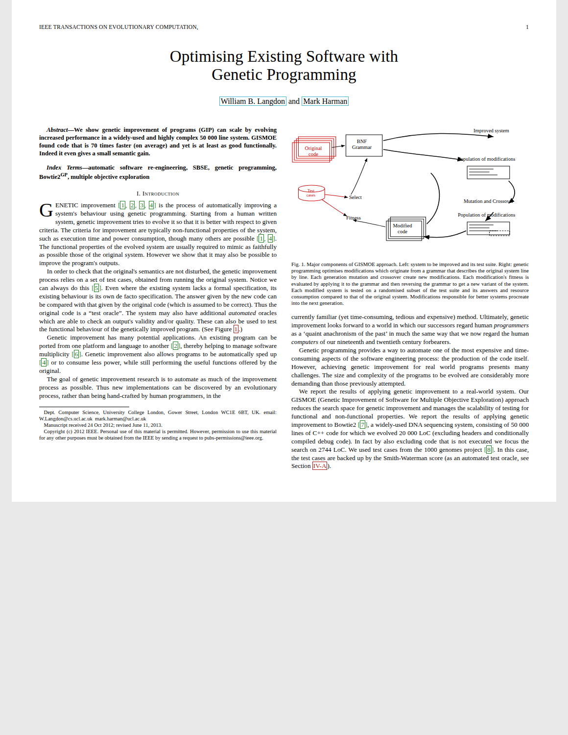IEEE Transactions on Evolutionary Computation,
1
Optimising Existing Software with
Genetic Programming
William B. Langdon and Mark Harman
Abstract—We show genetic improvement of programs (GIP) can scale by evolving increased performance in a widely-used and highly complex 50 000 line system. GISMOE found code that is 70 times faster (on average) and yet is at least as good functionally. Indeed it even gives a small semantic gain.
Index Terms—automatic software re-engineering, SBSE, genetic programming, Bowtie2GP, multiple objective exploration
I. Introduction
GENETIC improvement [1, 2, 3, 4] is the process of automatically improving a system's behaviour using genetic programming. Starting from a human written system, genetic improvement tries to evolve it so that it is better with respect to given criteria. The criteria for improvement are typically non-functional properties of the system, such as execution time and power consumption, though many others are possible [1, 4]. The functional properties of the evolved system are usually required to mimic as faithfully as possible those of the original system. However we show that it may also be possible to improve the program's outputs.
In order to check that the original's semantics are not disturbed, the genetic improvement process relies on a set of test cases, obtained from running the original system. Notice we can always do this [5]. Even where the existing system lacks a formal specification, its existing behaviour is its own de facto specification. The answer given by the new code can be compared with that given by the original code (which is assumed to be correct). Thus the original code is a “test oracle”. The system may also have additional automated oracles which are able to check an output's validity and/or quality. These can also be used to test the functional behaviour of the genetically improved program. (See Figure 1.)
Genetic improvement has many potential applications. An existing program can be ported from one platform and language to another [2], thereby helping to manage software multiplicity [6]. Genetic improvement also allows programs to be automatically sped up [4] or to consume less power, while still performing the useful functions offered by the original.
The goal of genetic improvement research is to automate as much of the improvement process as possible. Thus new implementations can be discovered by an evolutionary process, rather than being hand-crafted by human programmers, in the
Dept. Computer Science, University College London, Gower Street, London WC1E 6BT, UK. email: W.Langdon@cs.ucl.ac.uk mark.harman@ucl.ac.uk
Manuscript received 24 Oct 2012; revised June 11, 2013.
Copyright (c) 2012 IEEE. Personal use of this material is permitted. However, permission to use this material for any other purposes must be obtained from the IEEE by sending a request to pubs-permissions@ieee.org.
Original
code
BNF
Grammar
Test
cases
Select
Fitness
Modified
code
Population of modifications
Population of modifications
Mutation and Crossover
Improved system
Fig. 1. Major components of GISMOE approach. Left: system to be improved and its test suite. Right: genetic programming optimises modifications which originate from a grammar that describes the original system line by line. Each generation mutation and crossover create new modifications. Each modification's fitness is evaluated by applying it to the grammar and then reversing the grammar to get a new variant of the system. Each modified system is tested on a randomised subset of the test suite and its answers and resource consumption compared to that of the original system. Modifications responsible for better systems procreate into the next generation.
currently familiar (yet time-consuming, tedious and expensive) method. Ultimately, genetic improvement looks forward to a world in which our successors regard human programmers as a ‘quaint anachronism of the past’ in much the same way that we now regard the human computers of our nineteenth and twentieth century forbearers.
Genetic programming provides a way to automate one of the most expensive and time-consuming aspects of the software engineering process: the production of the code itself. However, achieving genetic improvement for real world programs presents many challenges. The size and complexity of the programs to be evolved are considerably more demanding than those previously attempted.
We report the results of applying genetic improvement to a real-world system. Our GISMOE (Genetic Improvement of Software for Multiple Objective Exploration) approach reduces the search space for genetic improvement and manages the scalability of testing for functional and non-functional properties. We report the results of applying genetic improvement to Bowtie2 [7], a widely-used DNA sequencing system, consisting of 50 000 lines of C++ code for which we evolved 20 000 LoC (excluding headers and conditionally compiled debug code). In fact by also excluding code that is not executed we focus the search on 2744 LoC. We used test cases from the 1000 genomes project [8]. In this case, the test cases are backed up by the Smith-Waterman score (as an automated test oracle, see Section IV-A).